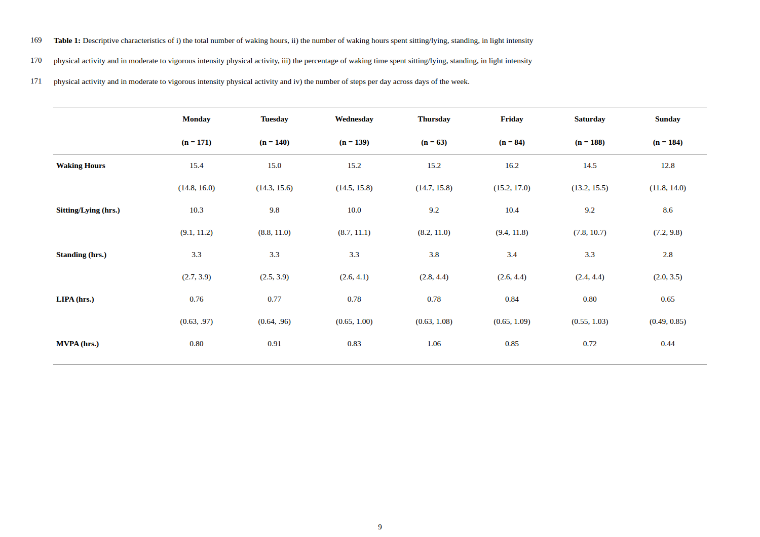169
Table 1: Descriptive characteristics of i) the total number of waking hours, ii) the number of waking hours spent sitting/lying, standing, in light intensity
170
physical activity and in moderate to vigorous intensity physical activity, iii) the percentage of waking time spent sitting/lying, standing, in light intensity
171
physical activity and in moderate to vigorous intensity physical activity and iv) the number of steps per day across days of the week.
| | Monday | Tuesday | Wednesday | Thursday | Friday | Saturday | Sunday |
| --- | --- | --- | --- | --- | --- | --- | --- |
| | (n = 171) | (n = 140) | (n = 139) | (n = 63) | (n = 84) | (n = 188) | (n = 184) |
| Waking Hours | 15.4 | 15.0 | 15.2 | 15.2 | 16.2 | 14.5 | 12.8 |
| | (14.8, 16.0) | (14.3, 15.6) | (14.5, 15.8) | (14.7, 15.8) | (15.2, 17.0) | (13.2, 15.5) | (11.8, 14.0) |
| Sitting/Lying (hrs.) | 10.3 | 9.8 | 10.0 | 9.2 | 10.4 | 9.2 | 8.6 |
| | (9.1, 11.2) | (8.8, 11.0) | (8.7, 11.1) | (8.2, 11.0) | (9.4, 11.8) | (7.8, 10.7) | (7.2, 9.8) |
| Standing (hrs.) | 3.3 | 3.3 | 3.3 | 3.8 | 3.4 | 3.3 | 2.8 |
| | (2.7, 3.9) | (2.5, 3.9) | (2.6, 4.1) | (2.8, 4.4) | (2.6, 4.4) | (2.4, 4.4) | (2.0, 3.5) |
| LIPA (hrs.) | 0.76 | 0.77 | 0.78 | 0.78 | 0.84 | 0.80 | 0.65 |
| | (0.63, .97) | (0.64, .96) | (0.65, 1.00) | (0.63, 1.08) | (0.65, 1.09) | (0.55, 1.03) | (0.49, 0.85) |
| MVPA (hrs.) | 0.80 | 0.91 | 0.83 | 1.06 | 0.85 | 0.72 | 0.44 |
9